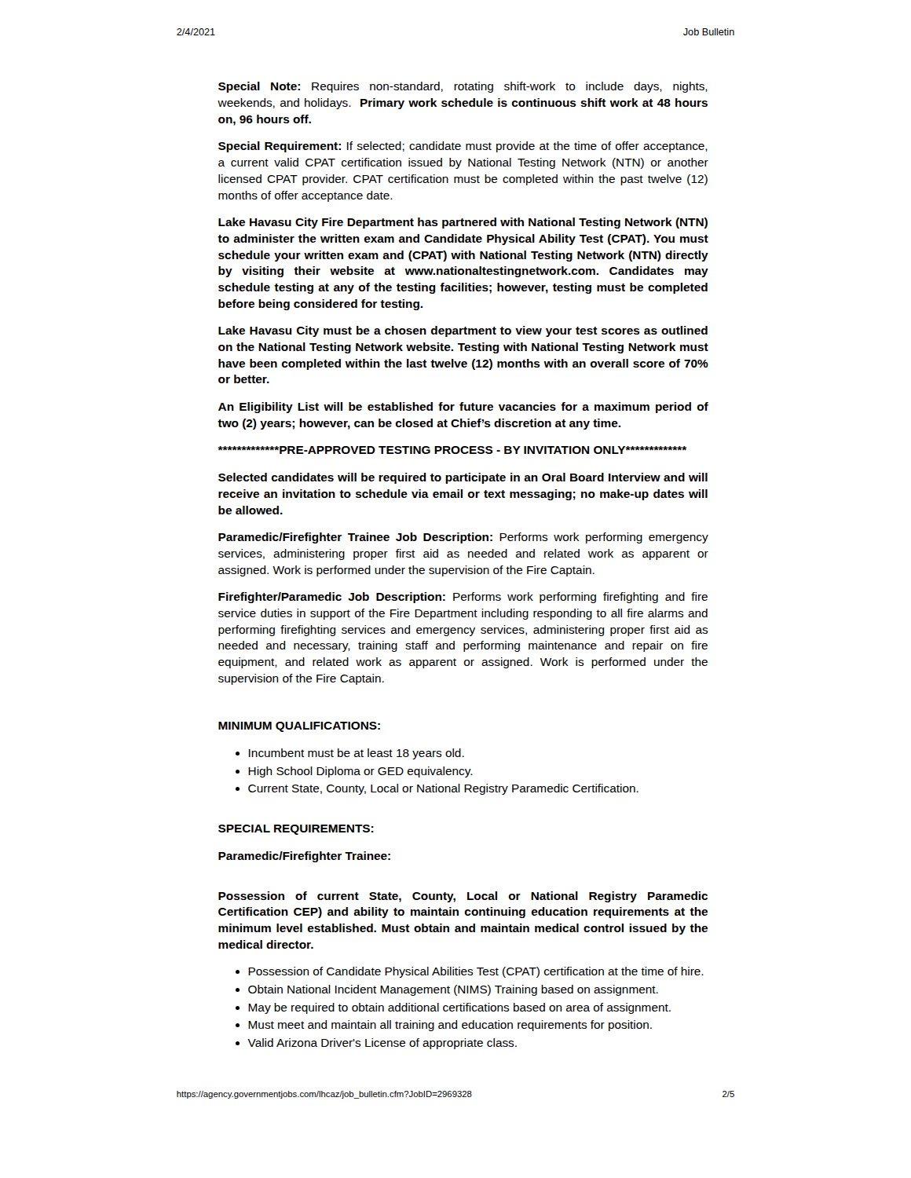2/4/2021 Job Bulletin
Special Note: Requires non-standard, rotating shift-work to include days, nights, weekends, and holidays. Primary work schedule is continuous shift work at 48 hours on, 96 hours off.
Special Requirement: If selected; candidate must provide at the time of offer acceptance, a current valid CPAT certification issued by National Testing Network (NTN) or another licensed CPAT provider. CPAT certification must be completed within the past twelve (12) months of offer acceptance date.
Lake Havasu City Fire Department has partnered with National Testing Network (NTN) to administer the written exam and Candidate Physical Ability Test (CPAT). You must schedule your written exam and (CPAT) with National Testing Network (NTN) directly by visiting their website at www.nationaltestingnetwork.com. Candidates may schedule testing at any of the testing facilities; however, testing must be completed before being considered for testing.
Lake Havasu City must be a chosen department to view your test scores as outlined on the National Testing Network website. Testing with National Testing Network must have been completed within the last twelve (12) months with an overall score of 70% or better.
An Eligibility List will be established for future vacancies for a maximum period of two (2) years; however, can be closed at Chief’s discretion at any time.
*************PRE-APPROVED TESTING PROCESS - BY INVITATION ONLY*************
Selected candidates will be required to participate in an Oral Board Interview and will receive an invitation to schedule via email or text messaging; no make-up dates will be allowed.
Paramedic/Firefighter Trainee Job Description: Performs work performing emergency services, administering proper first aid as needed and related work as apparent or assigned. Work is performed under the supervision of the Fire Captain.
Firefighter/Paramedic Job Description: Performs work performing firefighting and fire service duties in support of the Fire Department including responding to all fire alarms and performing firefighting services and emergency services, administering proper first aid as needed and necessary, training staff and performing maintenance and repair on fire equipment, and related work as apparent or assigned. Work is performed under the supervision of the Fire Captain.
MINIMUM QUALIFICATIONS:
Incumbent must be at least 18 years old.
High School Diploma or GED equivalency.
Current State, County, Local or National Registry Paramedic Certification.
SPECIAL REQUIREMENTS:
Paramedic/Firefighter Trainee:
Possession of current State, County, Local or National Registry Paramedic Certification CEP) and ability to maintain continuing education requirements at the minimum level established. Must obtain and maintain medical control issued by the medical director.
Possession of Candidate Physical Abilities Test (CPAT) certification at the time of hire.
Obtain National Incident Management (NIMS) Training based on assignment.
May be required to obtain additional certifications based on area of assignment.
Must meet and maintain all training and education requirements for position.
Valid Arizona Driver's License of appropriate class.
https://agency.governmentjobs.com/lhcaz/job_bulletin.cfm?JobID=2969328 2/5